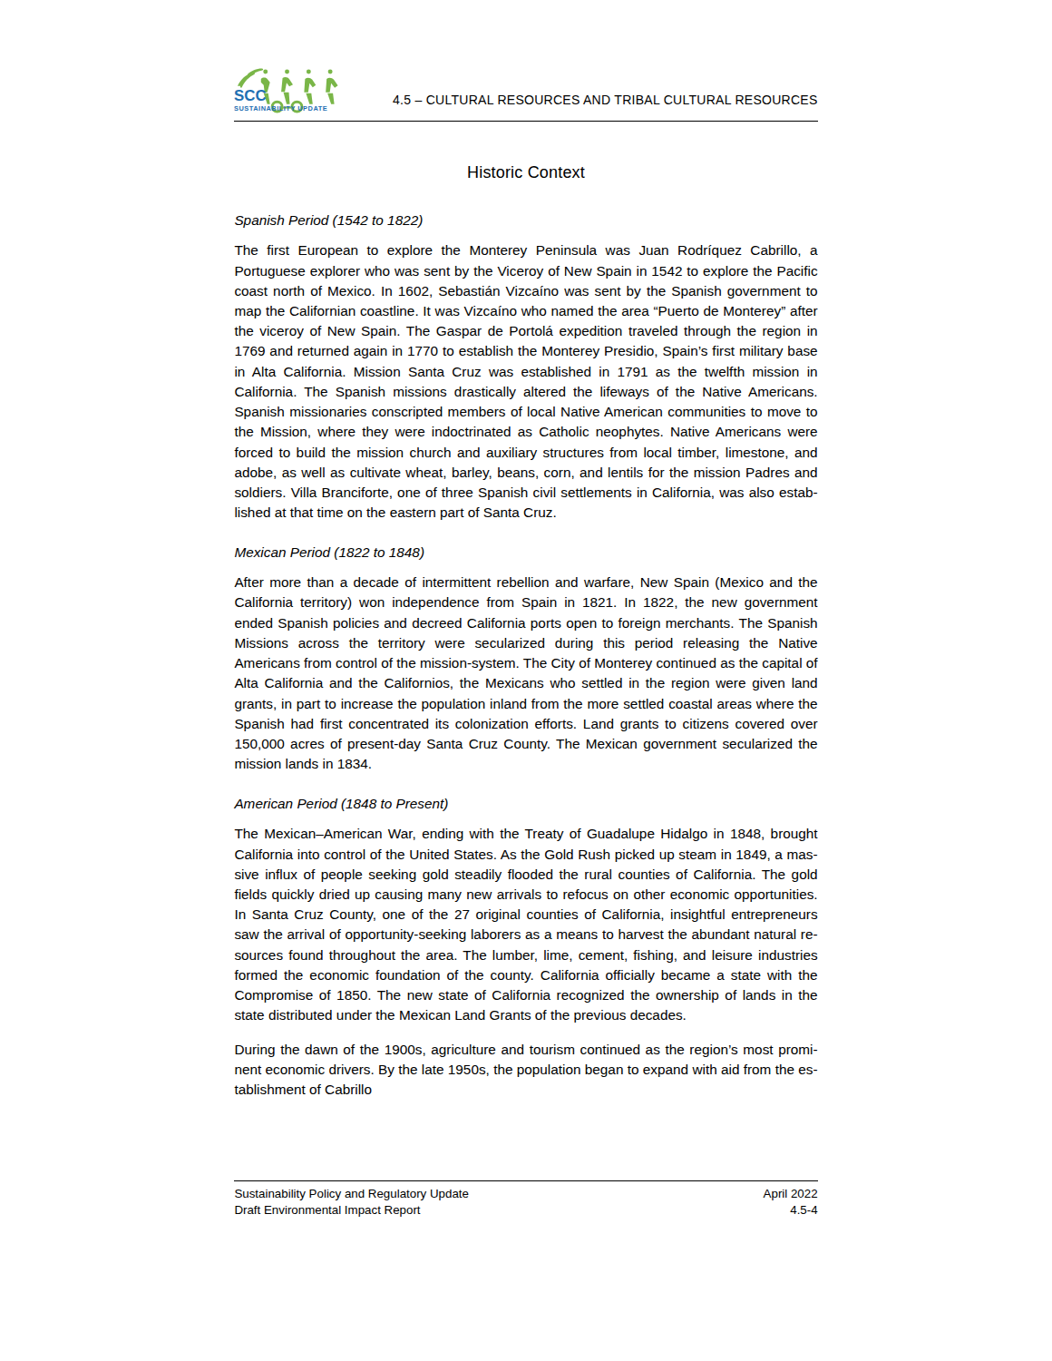SCC SUSTAINABILITY UPDATE
4.5 – Cultural Resources and Tribal Cultural Resources
Historic Context
Spanish Period (1542 to 1822)
The first European to explore the Monterey Peninsula was Juan Rodríquez Cabrillo, a Portuguese explorer who was sent by the Viceroy of New Spain in 1542 to explore the Pacific coast north of Mexico. In 1602, Sebastián Vizcaíno was sent by the Spanish government to map the Californian coastline. It was Vizcaíno who named the area “Puerto de Monterey” after the viceroy of New Spain. The Gaspar de Portolá expedition traveled through the region in 1769 and returned again in 1770 to establish the Monterey Presidio, Spain’s first military base in Alta California. Mission Santa Cruz was established in 1791 as the twelfth mission in California. The Spanish missions drastically altered the lifeways of the Native Americans. Spanish missionaries conscripted members of local Native American communities to move to the Mission, where they were indoctrinated as Catholic neophytes. Native Americans were forced to build the mission church and auxiliary structures from local timber, limestone, and adobe, as well as cultivate wheat, barley, beans, corn, and lentils for the mission Padres and soldiers. Villa Branciforte, one of three Spanish civil settlements in California, was also established at that time on the eastern part of Santa Cruz.
Mexican Period (1822 to 1848)
After more than a decade of intermittent rebellion and warfare, New Spain (Mexico and the California territory) won independence from Spain in 1821. In 1822, the new government ended Spanish policies and decreed California ports open to foreign merchants. The Spanish Missions across the territory were secularized during this period releasing the Native Americans from control of the mission-system. The City of Monterey continued as the capital of Alta California and the Californios, the Mexicans who settled in the region were given land grants, in part to increase the population inland from the more settled coastal areas where the Spanish had first concentrated its colonization efforts. Land grants to citizens covered over 150,000 acres of present-day Santa Cruz County. The Mexican government secularized the mission lands in 1834.
American Period (1848 to Present)
The Mexican–American War, ending with the Treaty of Guadalupe Hidalgo in 1848, brought California into control of the United States. As the Gold Rush picked up steam in 1849, a massive influx of people seeking gold steadily flooded the rural counties of California. The gold fields quickly dried up causing many new arrivals to refocus on other economic opportunities. In Santa Cruz County, one of the 27 original counties of California, insightful entrepreneurs saw the arrival of opportunity-seeking laborers as a means to harvest the abundant natural resources found throughout the area. The lumber, lime, cement, fishing, and leisure industries formed the economic foundation of the county. California officially became a state with the Compromise of 1850. The new state of California recognized the ownership of lands in the state distributed under the Mexican Land Grants of the previous decades.
During the dawn of the 1900s, agriculture and tourism continued as the region’s most prominent economic drivers. By the late 1950s, the population began to expand with aid from the establishment of Cabrillo
Sustainability Policy and Regulatory Update
Draft Environmental Impact Report
April 2022
4.5-4